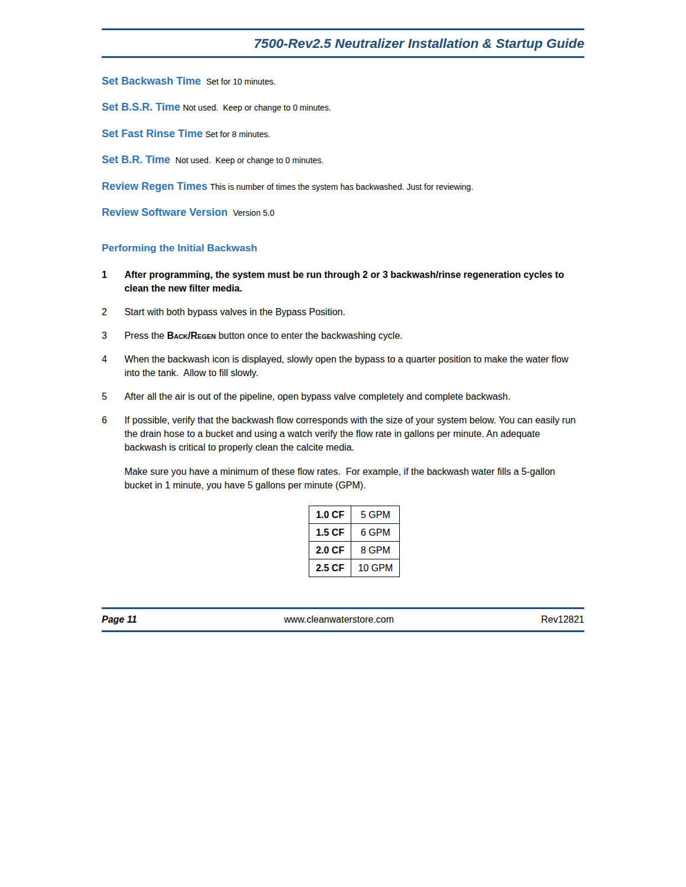7500-Rev2.5 Neutralizer Installation & Startup Guide
Set Backwash Time Set for 10 minutes.
Set B.S.R. Time Not used. Keep or change to 0 minutes.
Set Fast Rinse Time Set for 8 minutes.
Set B.R. Time Not used. Keep or change to 0 minutes.
Review Regen Times This is number of times the system has backwashed. Just for reviewing.
Review Software Version Version 5.0
Performing the Initial Backwash
After programming, the system must be run through 2 or 3 backwash/rinse regeneration cycles to clean the new filter media.
Start with both bypass valves in the Bypass Position.
Press the Back/Regen button once to enter the backwashing cycle.
When the backwash icon is displayed, slowly open the bypass to a quarter position to make the water flow into the tank. Allow to fill slowly.
After all the air is out of the pipeline, open bypass valve completely and complete backwash.
If possible, verify that the backwash flow corresponds with the size of your system below. You can easily run the drain hose to a bucket and using a watch verify the flow rate in gallons per minute. An adequate backwash is critical to properly clean the calcite media.
Make sure you have a minimum of these flow rates. For example, if the backwash water fills a 5-gallon bucket in 1 minute, you have 5 gallons per minute (GPM).
| 1.0 CF | 5 GPM |
| 1.5 CF | 6 GPM |
| 2.0 CF | 8 GPM |
| 2.5 CF | 10 GPM |
Page 11 www.cleanwaterstore.com Rev12821